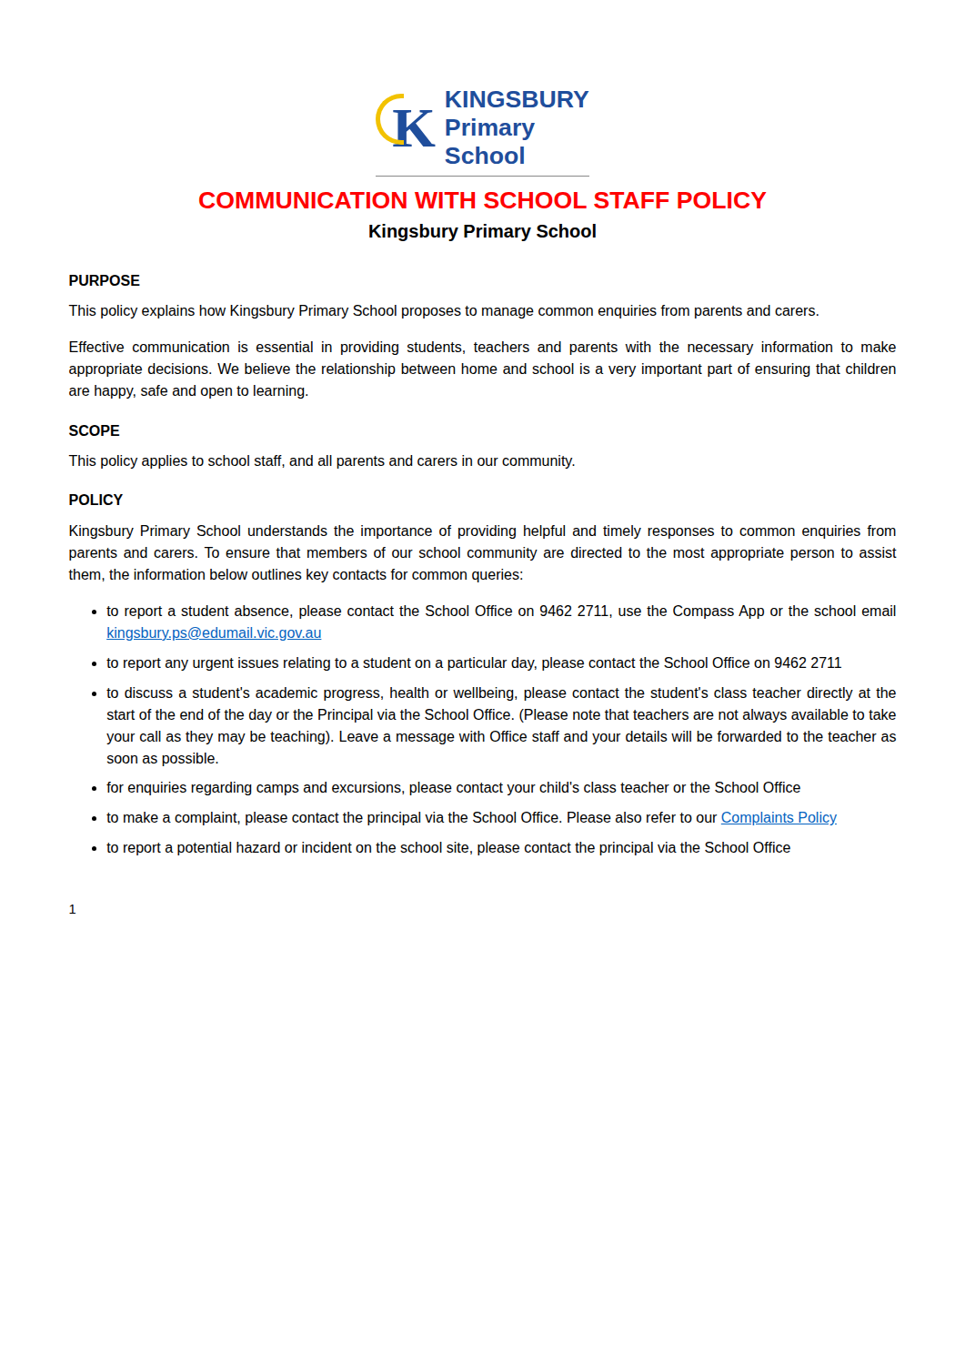KKINGSBURY
Primary
School
COMMUNICATION WITH SCHOOL STAFF POLICY
Kingsbury Primary School
PURPOSE
This policy explains how Kingsbury Primary School proposes to manage common enquiries from parents and carers.
Effective communication is essential in providing students, teachers and parents with the necessary information to make appropriate decisions. We believe the relationship between home and school is a very important part of ensuring that children are happy, safe and open to learning.
SCOPE
This policy applies to school staff, and all parents and carers in our community.
POLICY
Kingsbury Primary School understands the importance of providing helpful and timely responses to common enquiries from parents and carers. To ensure that members of our school community are directed to the most appropriate person to assist them, the information below outlines key contacts for common queries:
to report a student absence, please contact the School Office on 9462 2711, use the Compass App or the school email kingsbury.ps@edumail.vic.gov.au
to report any urgent issues relating to a student on a particular day, please contact the School Office on 9462 2711
to discuss a student's academic progress, health or wellbeing, please contact the student's class teacher directly at the start of the end of the day or the Principal via the School Office. (Please note that teachers are not always available to take your call as they may be teaching). Leave a message with Office staff and your details will be forwarded to the teacher as soon as possible.
for enquiries regarding camps and excursions, please contact your child's class teacher or the School Office
to make a complaint, please contact the principal via the School Office. Please also refer to our Complaints Policy
to report a potential hazard or incident on the school site, please contact the principal via the School Office
1